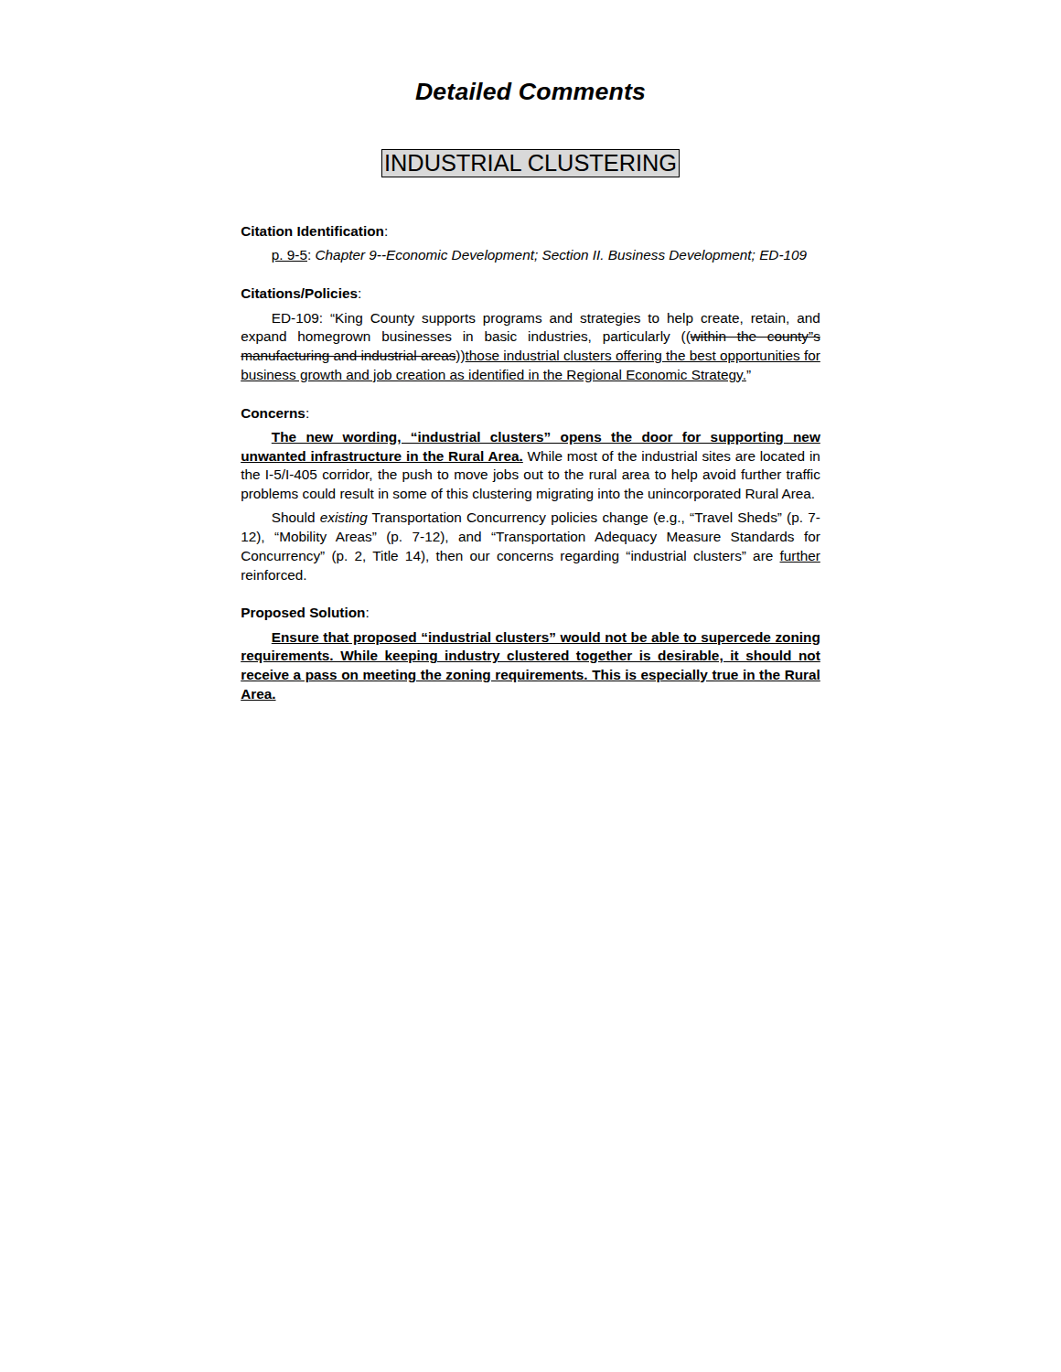Detailed Comments
INDUSTRIAL CLUSTERING
Citation Identification:
p. 9-5: Chapter 9--Economic Development; Section II. Business Development; ED-109
Citations/Policies:
ED-109: “King County supports programs and strategies to help create, retain, and expand homegrown businesses in basic industries, particularly ((within the county”s manufacturing and industrial areas))those industrial clusters offering the best opportunities for business growth and job creation as identified in the Regional Economic Strategy.”
Concerns:
The new wording, “industrial clusters” opens the door for supporting new unwanted infrastructure in the Rural Area. While most of the industrial sites are located in the I-5/I-405 corridor, the push to move jobs out to the rural area to help avoid further traffic problems could result in some of this clustering migrating into the unincorporated Rural Area.
Should existing Transportation Concurrency policies change (e.g., “Travel Sheds” (p. 7-12), “Mobility Areas” (p. 7-12), and “Transportation Adequacy Measure Standards for Concurrency” (p. 2, Title 14), then our concerns regarding “industrial clusters” are further reinforced.
Proposed Solution:
Ensure that proposed “industrial clusters” would not be able to supercede zoning requirements. While keeping industry clustered together is desirable, it should not receive a pass on meeting the zoning requirements. This is especially true in the Rural Area.